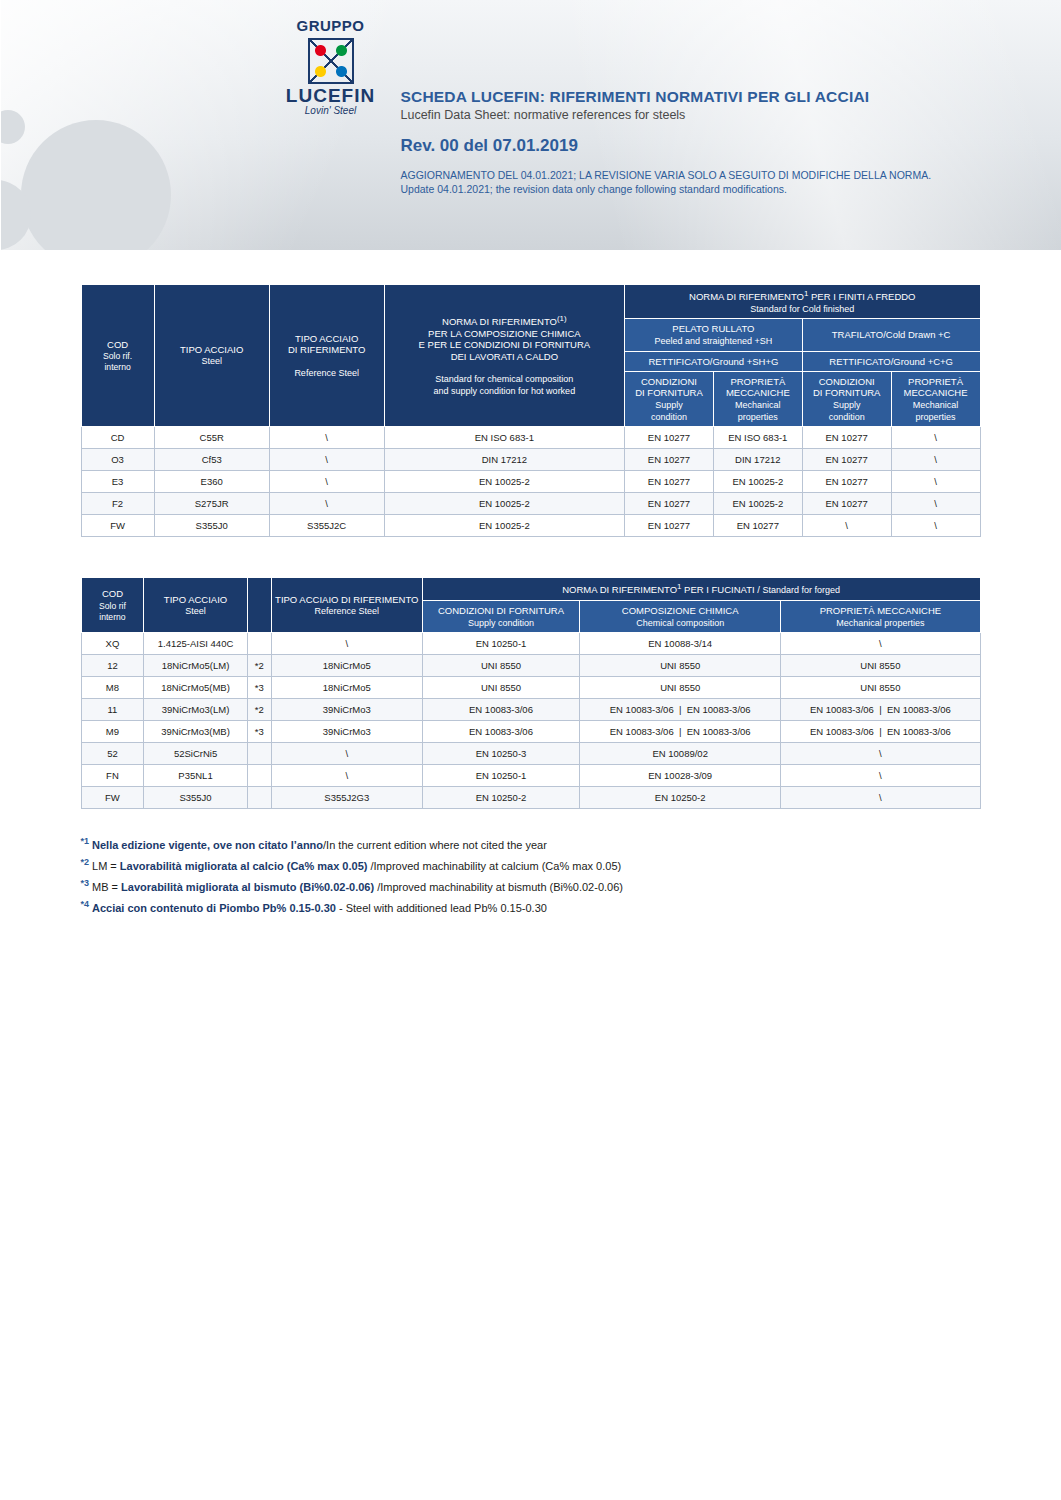GRUPPO
LUCEFIN
Lovin' Steel
SCHEDA LUCEFIN: RIFERIMENTI NORMATIVI PER GLI ACCIAI
Lucefin Data Sheet: normative references for steels
Rev. 00 del 07.01.2019
AGGIORNAMENTO DEL 04.01.2021; LA REVISIONE VARIA SOLO A SEGUITO DI MODIFICHE DELLA NORMA.
Update 04.01.2021; the revision data only change following standard modifications.
| COD Solo rif. interno | TIPO ACCIAIO Steel | TIPO ACCIAIO DI RIFERIMENTO Reference Steel | NORMA DI RIFERIMENTO (1) PER LA COMPOSIZIONE CHIMICA E PER LE CONDIZIONI DI FORNITURA DEI LAVORATI A CALDO Standard for chemical composition and supply condition for hot worked | NORMA DI RIFERIMENTO 1 PER I FINITI A FREDDO Standard for Cold finished |
| --- | --- | --- | --- | --- |
| PELATO RULLATO Peeled and straightened +SH | TRAFILATO/Cold Drawn +C |
| RETTIFICATO/Ground +SH+G | RETTIFICATO/Ground +C+G |
| CONDIZIONI DI FORNITURA Supply condition | PROPRIETÀ MECCANICHE Mechanical properties | CONDIZIONI DI FORNITURA Supply condition | PROPRIETÀ MECCANICHE Mechanical properties |
| CD | C55R | \ | EN ISO 683-1 | EN 10277 | EN ISO 683-1 | EN 10277 | \ |
| O3 | Cf53 | \ | DIN 17212 | EN 10277 | DIN 17212 | EN 10277 | \ |
| E3 | E360 | \ | EN 10025-2 | EN 10277 | EN 10025-2 | EN 10277 | \ |
| F2 | S275JR | \ | EN 10025-2 | EN 10277 | EN 10025-2 | EN 10277 | \ |
| FW | S355J0 | S355J2C | EN 10025-2 | EN 10277 | EN 10277 | \ | \ |
| COD Solo rif interno | TIPO ACCIAIO Steel | | TIPO ACCIAIO DI RIFERIMENTO Reference Steel | NORMA DI RIFERIMENTO 1 PER I FUCINATI / Standard for forged |
| --- | --- | --- | --- | --- |
| CONDIZIONI DI FORNITURA Supply condition | COMPOSIZIONE CHIMICA Chemical composition | PROPRIETÀ MECCANICHE Mechanical properties |
| XQ | 1.4125-AISI 440C | | \ | EN 10250-1 | EN 10088-3/14 | \ |
| 12 | 18NiCrMo5(LM) | *2 | 18NiCrMo5 | UNI 8550 | UNI 8550 | UNI 8550 |
| M8 | 18NiCrMo5(MB) | *3 | 18NiCrMo5 | UNI 8550 | UNI 8550 | UNI 8550 |
| 11 | 39NiCrMo3(LM) | *2 | 39NiCrMo3 | EN 10083-3/06 | EN 10083-3/06 / EN 10083-3/06 | EN 10083-3/06 / EN 10083-3/06 |
| M9 | 39NiCrMo3(MB) | *3 | 39NiCrMo3 | EN 10083-3/06 | EN 10083-3/06 / EN 10083-3/06 | EN 10083-3/06 / EN 10083-3/06 |
| 52 | 52SiCrNi5 | | \ | EN 10250-3 | EN 10089/02 | \ |
| FN | P35NL1 | | \ | EN 10250-1 | EN 10028-3/09 | \ |
| FW | S355J0 | | S355J2G3 | EN 10250-2 | EN 10250-2 | \ |
*1Nella edizione vigente, ove non citato l’anno/In the current edition where not cited the year
*2LM = Lavorabilità migliorata al calcio (Ca% max 0.05) /Improved machinability at calcium (Ca% max 0.05)
*3MB = Lavorabilità migliorata al bismuto (Bi%0.02-0.06) /Improved machinability at bismuth (Bi%0.02-0.06)
*4Acciai con contenuto di Piombo Pb% 0.15-0.30 - Steel with additioned lead Pb% 0.15-0.30